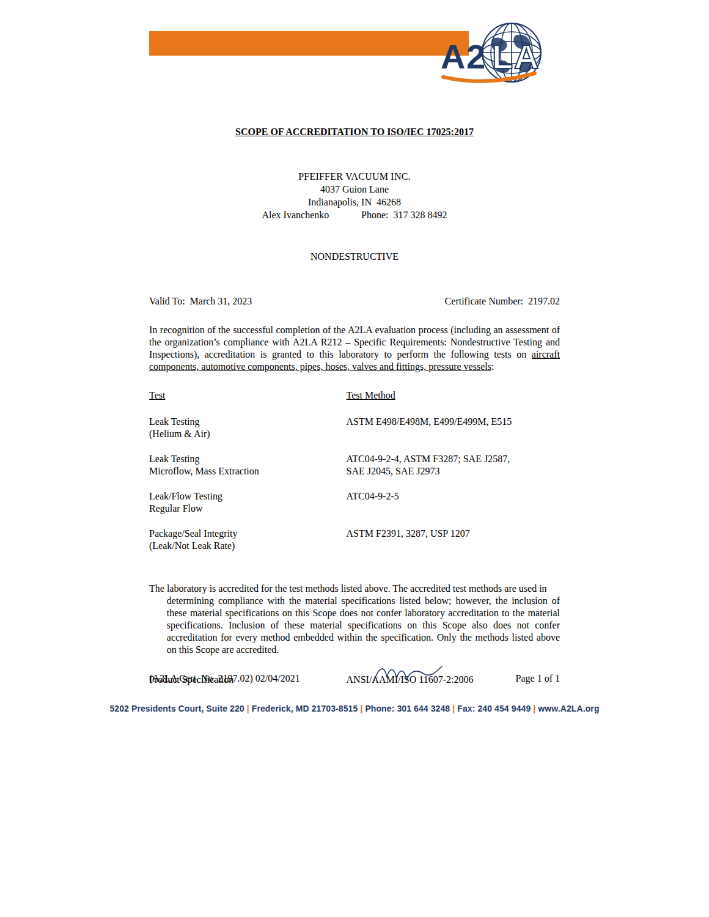A 2 L A
SCOPE OF ACCREDITATION TO ISO/IEC 17025:2017
PFEIFFER VACUUM INC.
4037 Guion Lane
Indianapolis, IN 46268
Alex Ivanchenko Phone: 317 328 8492
NONDESTRUCTIVE
Valid To: March 31, 2023
Certificate Number: 2197.02
In recognition of the successful completion of the A2LA evaluation process (including an assessment of the organization’s compliance with A2LA R212 – Specific Requirements: Nondestructive Testing and Inspections), accreditation is granted to this laboratory to perform the following tests on aircraft components, automotive components, pipes, hoses, valves and fittings, pressure vessels:
| Test | Test Method |
| --- | --- |
| Leak Testing (Helium & Air) | ASTM E498/E498M, E499/E499M, E515 |
| Leak Testing Microflow, Mass Extraction | ATC04-9-2-4, ASTM F3287; SAE J2587, SAE J2045, SAE J2973 |
| Leak/Flow Testing Regular Flow | ATC04-9-2-5 |
| Package/Seal Integrity (Leak/Not Leak Rate) | ASTM F2391, 3287, USP 1207 |
The laboratory is accredited for the test methods listed above. The accredited test methods are used in determining compliance with the material specifications listed below; however, the inclusion of these material specifications on this Scope does not confer laboratory accreditation to the material specifications. Inclusion of these material specifications on this Scope also does not confer accreditation for every method embedded within the specification. Only the methods listed above on this Scope are accredited.
Product Specification
ANSI/AAMI/ISO 11607-2:2006
(A2LA Cert. No. 2197.02) 02/04/2021
Page 1 of 1
5202 Presidents Court, Suite 220 | Frederick, MD 21703-8515 | Phone: 301 644 3248 | Fax: 240 454 9449 | www.A2LA.org